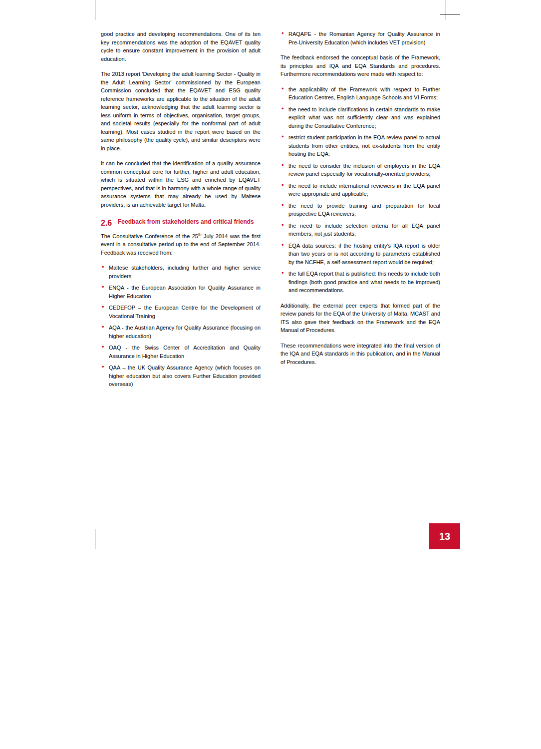good practice and developing recommendations. One of its ten key recommendations was the adoption of the EQAVET quality cycle to ensure constant improvement in the provision of adult education.
The 2013 report 'Developing the adult learning Sector - Quality in the Adult Learning Sector' commissioned by the European Commission concluded that the EQAVET and ESG quality reference frameworks are applicable to the situation of the adult learning sector, acknowledging that the adult learning sector is less uniform in terms of objectives, organisation, target groups, and societal results (especially for the nonformal part of adult learning). Most cases studied in the report were based on the same philosophy (the quality cycle), and similar descriptors were in place.
It can be concluded that the identification of a quality assurance common conceptual core for further, higher and adult education, which is situated within the ESG and enriched by EQAVET perspectives, and that is in harmony with a whole range of quality assurance systems that may already be used by Maltese providers, is an achievable target for Malta.
2.6 Feedback from stakeholders and critical friends
The Consultative Conference of the 25th July 2014 was the first event in a consultative period up to the end of September 2014. Feedback was received from:
Maltese stakeholders, including further and higher service providers
ENQA - the European Association for Quality Assurance in Higher Education
CEDEFOP – the European Centre for the Development of Vocational Training
AQA - the Austrian Agency for Quality Assurance (focusing on higher education)
OAQ - the Swiss Center of Accreditation and Quality Assurance in Higher Education
QAA – the UK Quality Assurance Agency (which focuses on higher education but also covers Further Education provided overseas)
RAQAPE - the Romanian Agency for Quality Assurance in Pre-University Education (which includes VET provision)
The feedback endorsed the conceptual basis of the Framework, its principles and IQA and EQA Standards and procedures. Furthermore recommendations were made with respect to:
the applicability of the Framework with respect to Further Education Centres, English Language Schools and VI Forms;
the need to include clarifications in certain standards to make explicit what was not sufficiently clear and was explained during the Consultative Conference;
restrict student participation in the EQA review panel to actual students from other entities, not ex-students from the entity hosting the EQA;
the need to consider the inclusion of employers in the EQA review panel especially for vocationally-oriented providers;
the need to include international reviewers in the EQA panel were appropriate and applicable;
the need to provide training and preparation for local prospective EQA reviewers;
the need to include selection criteria for all EQA panel members, not just students;
EQA data sources: if the hosting entity's IQA report is older than two years or is not according to parameters established by the NCFHE, a self-assessment report would be required;
the full EQA report that is published: this needs to include both findings (both good practice and what needs to be improved) and recommendations.
Additionally, the external peer experts that formed part of the review panels for the EQA of the University of Malta, MCAST and ITS also gave their feedback on the Framework and the EQA Manual of Procedures.
These recommendations were integrated into the final version of the IQA and EQA standards in this publication, and in the Manual of Procedures.
13